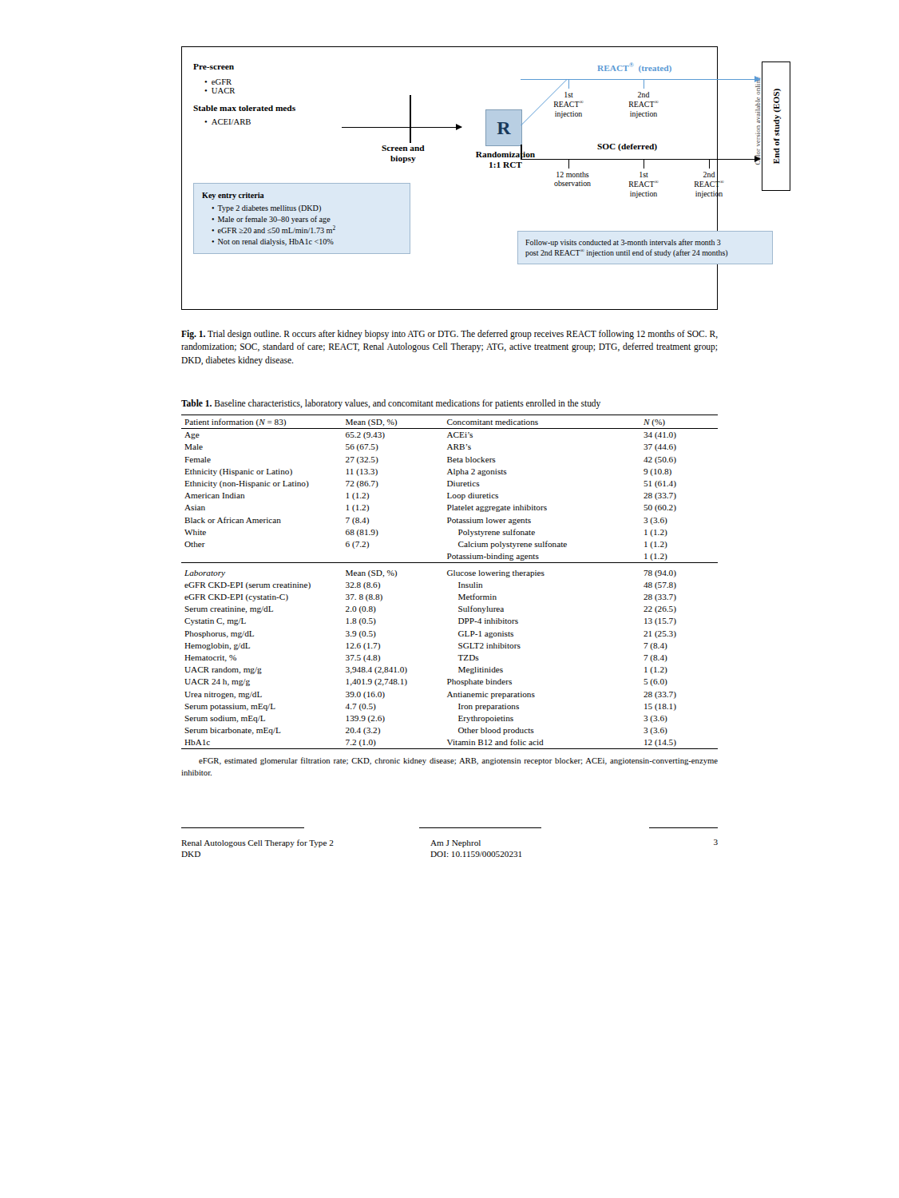Color version available online
Pre-screen
eGFR
UACR
Stable max tolerated meds
ACEI/ARB
Screen and
biopsy
R
Randomization
1:1 RCT
REACT® (treated)
1st
REACT®
injection
2nd
REACT®
injection
SOC (deferred)
12 months
observation
1st
REACT®
injection
2nd
REACT®
injection
End of study (EOS)
Key entry criteria
Type 2 diabetes mellitus (DKD)
Male or female 30–80 years of age
eGFR ≥20 and ≤50 mL/min/1.73 m2
Not on renal dialysis, HbA1c <10%
Follow-up visits conducted at 3-month intervals after month 3
post 2nd REACT® injection until end of study (after 24 months)
Fig. 1. Trial design outline. R occurs after kidney biopsy into ATG or DTG. The deferred group receives REACT following 12 months of SOC. R, randomization; SOC, standard of care; REACT, Renal Autologous Cell Therapy; ATG, active treatment group; DTG, deferred treatment group; DKD, diabetes kidney disease.
Table 1. Baseline characteristics, laboratory values, and concomitant medications for patients enrolled in the study
| Patient information ( N = 83) | Mean (SD, %) | Concomitant medications | N (%) |
| --- | --- | --- | --- |
| Age | 65.2 (9.43) | ACEi’s | 34 (41.0) |
| Male | 56 (67.5) | ARB’s | 37 (44.6) |
| Female | 27 (32.5) | Beta blockers | 42 (50.6) |
| Ethnicity (Hispanic or Latino) | 11 (13.3) | Alpha 2 agonists | 9 (10.8) |
| Ethnicity (non-Hispanic or Latino) | 72 (86.7) | Diuretics | 51 (61.4) |
| American Indian | 1 (1.2) | Loop diuretics | 28 (33.7) |
| Asian | 1 (1.2) | Platelet aggregate inhibitors | 50 (60.2) |
| Black or African American | 7 (8.4) | Potassium lower agents | 3 (3.6) |
| White | 68 (81.9) | Polystyrene sulfonate | 1 (1.2) |
| Other | 6 (7.2) | Calcium polystyrene sulfonate | 1 (1.2) |
| | | Potassium-binding agents | 1 (1.2) |
| Laboratory | Mean (SD, %) | Glucose lowering therapies | 78 (94.0) |
| eGFR CKD-EPI (serum creatinine) | 32.8 (8.6) | Insulin | 48 (57.8) |
| eGFR CKD-EPI (cystatin-C) | 37. 8 (8.8) | Metformin | 28 (33.7) |
| Serum creatinine, mg/dL | 2.0 (0.8) | Sulfonylurea | 22 (26.5) |
| Cystatin C, mg/L | 1.8 (0.5) | DPP-4 inhibitors | 13 (15.7) |
| Phosphorus, mg/dL | 3.9 (0.5) | GLP-1 agonists | 21 (25.3) |
| Hemoglobin, g/dL | 12.6 (1.7) | SGLT2 inhibitors | 7 (8.4) |
| Hematocrit, % | 37.5 (4.8) | TZDs | 7 (8.4) |
| UACR random, mg/g | 3,948.4 (2,841.0) | Meglitinides | 1 (1.2) |
| UACR 24 h, mg/g | 1,401.9 (2,748.1) | Phosphate binders | 5 (6.0) |
| Urea nitrogen, mg/dL | 39.0 (16.0) | Antianemic preparations | 28 (33.7) |
| Serum potassium, mEq/L | 4.7 (0.5) | Iron preparations | 15 (18.1) |
| Serum sodium, mEq/L | 139.9 (2.6) | Erythropoietins | 3 (3.6) |
| Serum bicarbonate, mEq/L | 20.4 (3.2) | Other blood products | 3 (3.6) |
| HbA1c | 7.2 (1.0) | Vitamin B12 and folic acid | 12 (14.5) |
eFGR, estimated glomerular filtration rate; CKD, chronic kidney disease; ARB, angiotensin receptor blocker; ACEi, angiotensin-converting-enzyme inhibitor.
Renal Autologous Cell Therapy for Type 2
DKD
Am J Nephrol
DOI: 10.1159/000520231
3